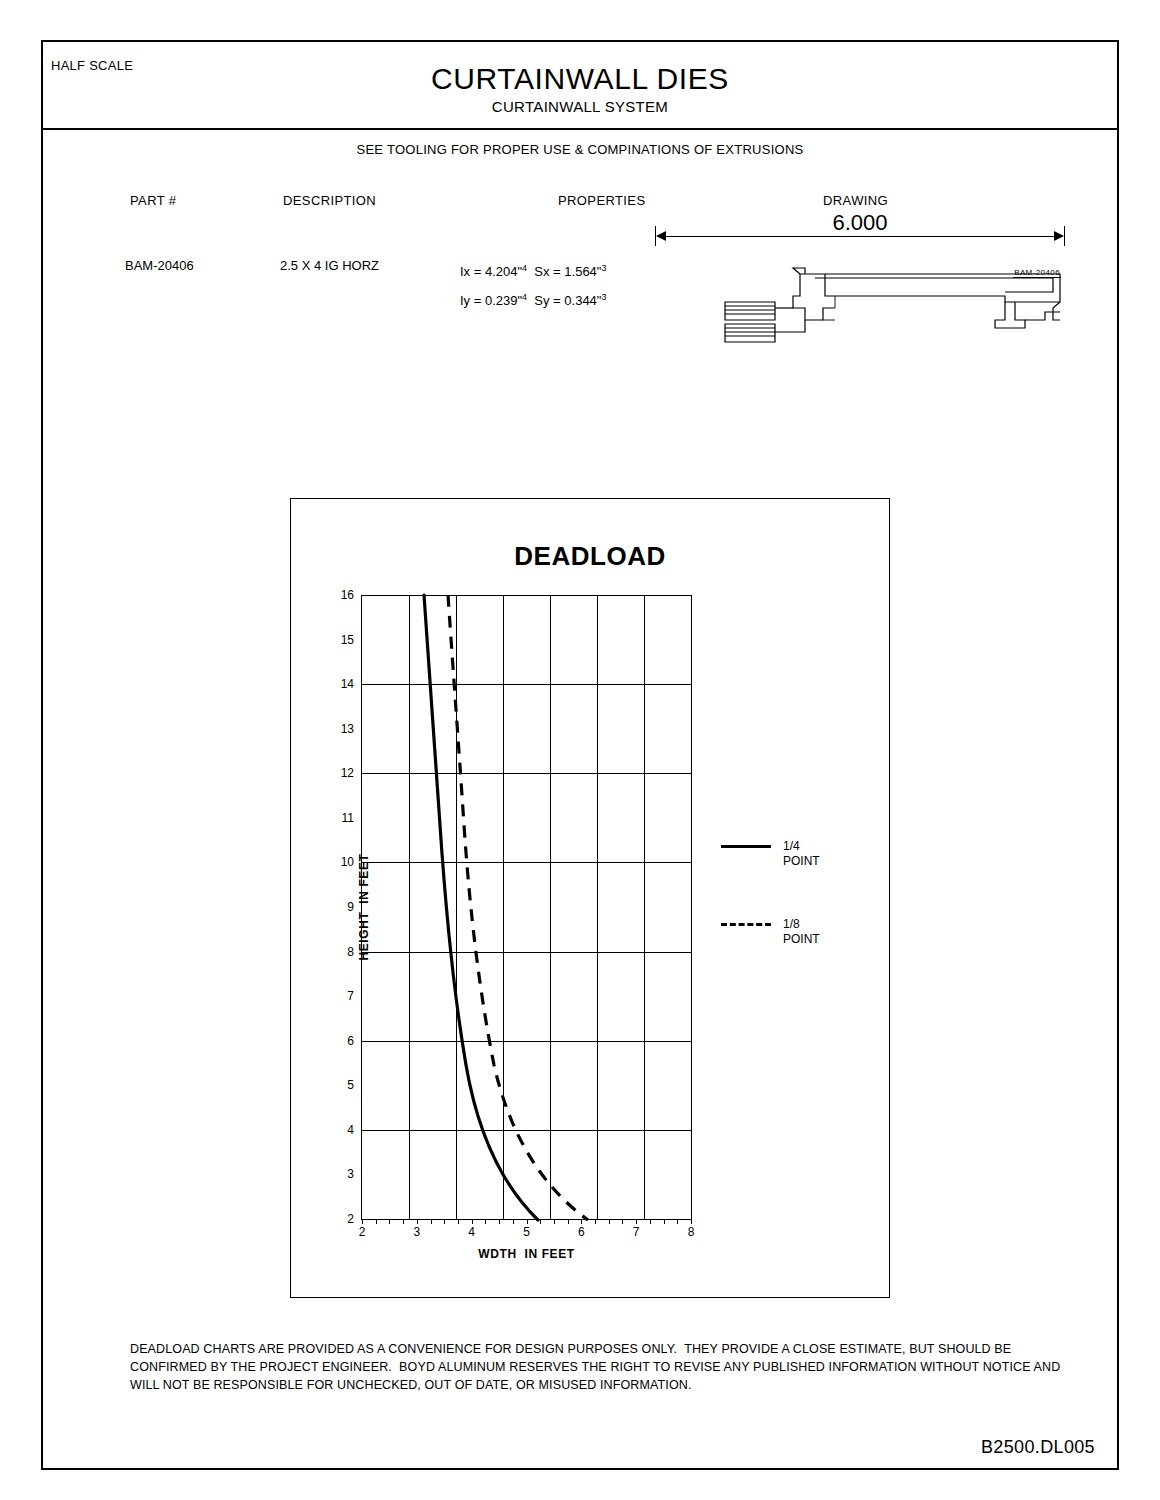HALF SCALE
CURTAINWALL DIES
CURTAINWALL SYSTEM
SEE TOOLING FOR PROPER USE & COMPINATIONS OF EXTRUSIONS
PART # DESCRIPTION PROPERTIES DRAWING
6.000
BAM-20406 2.5 X 4 IG HORZ
Ix = 4.204"4 Sx = 1.564"3
Iy = 0.239"4 Sy = 0.344"3
BAM-20406
DEADLOAD
16
15
14
13
12
11
10
9
8
7
6
5
4
3
2
2
3
4
5
6
7
8
WDTH IN FEET
HEIGHT IN FEET
1/4
POINT
1/8
POINT
DEADLOAD CHARTS ARE PROVIDED AS A CONVENIENCE FOR DESIGN PURPOSES ONLY. THEY PROVIDE A CLOSE ESTIMATE, BUT SHOULD BE CONFIRMED BY THE PROJECT ENGINEER. BOYD ALUMINUM RESERVES THE RIGHT TO REVISE ANY PUBLISHED INFORMATION WITHOUT NOTICE AND WILL NOT BE RESPONSIBLE FOR UNCHECKED, OUT OF DATE, OR MISUSED INFORMATION.
B2500.DL005